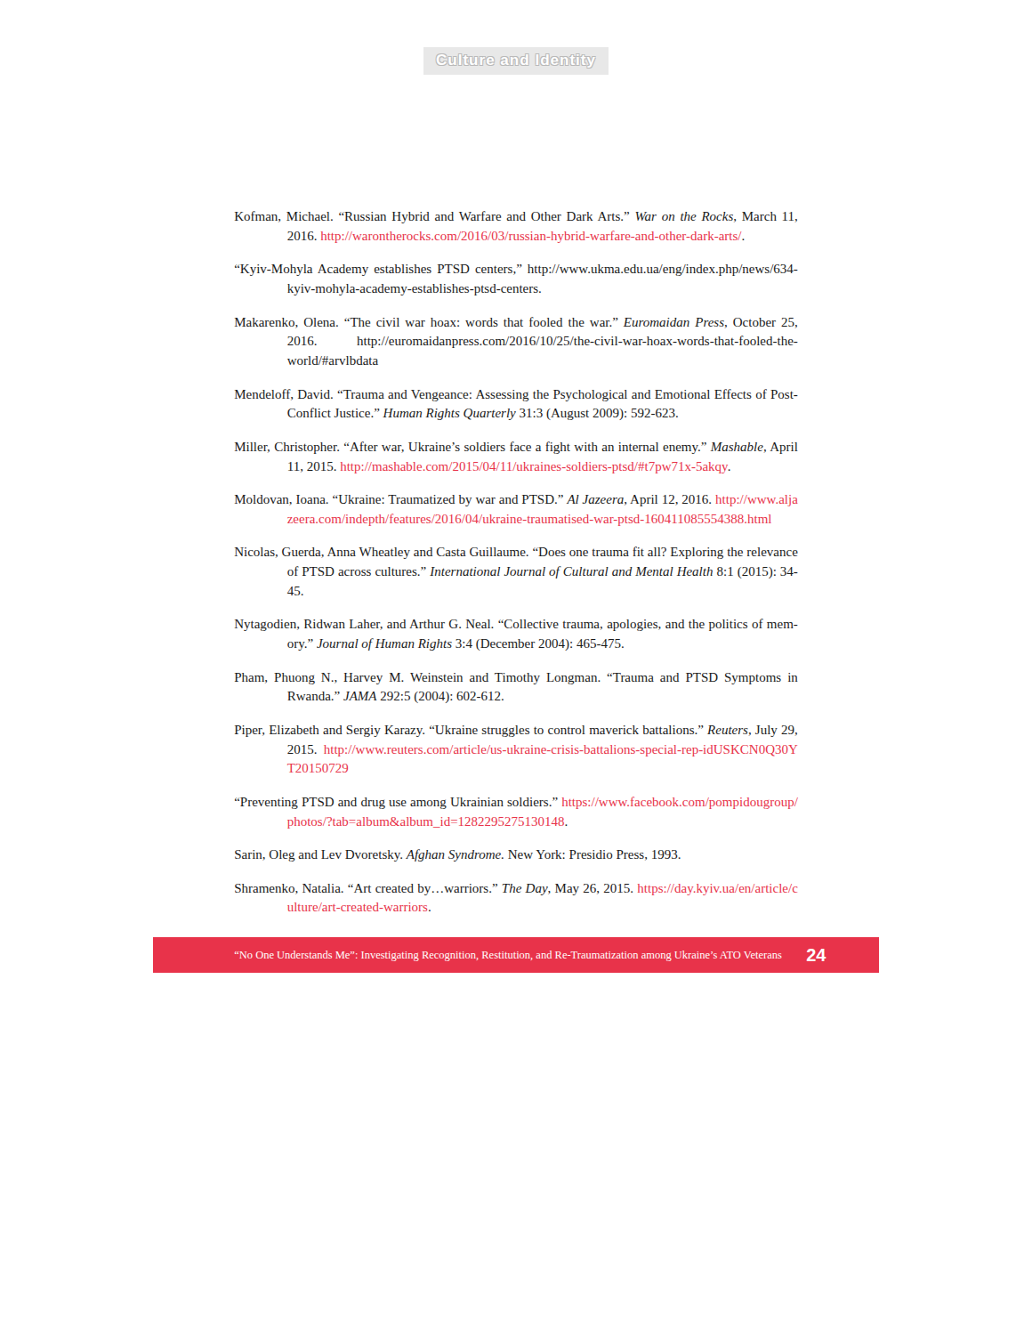Culture and Identity
Kofman, Michael. “Russian Hybrid and Warfare and Other Dark Arts.” War on the Rocks, March 11, 2016. http://warontherocks.com/2016/03/russian-hybrid-warfare-and-other-dark-arts/.
“Kyiv-Mohyla Academy establishes PTSD centers,” http://www.ukma.edu.ua/eng/index.php/news/634-kyiv-mohyla-academy-establishes-ptsd-centers.
Makarenko, Olena. “The civil war hoax: words that fooled the war.” Euromaidan Press, October 25, 2016. http://euromaidanpress.com/2016/10/25/the-civil-war-hoax-words-that-fooled-the-world/#arvlbdata
Mendeloff, David. “Trauma and Vengeance: Assessing the Psychological and Emotional Effects of Post-Conflict Justice.” Human Rights Quarterly 31:3 (August 2009): 592-623.
Miller, Christopher. “After war, Ukraine’s soldiers face a fight with an internal enemy.” Mashable, April 11, 2015. http://mashable.com/2015/04/11/ukraines-soldiers-ptsd/#t7pw71x-5akqy.
Moldovan, Ioana. “Ukraine: Traumatized by war and PTSD.” Al Jazeera, April 12, 2016. http://www.aljazeera.com/indepth/features/2016/04/ukraine-traumatised-war-ptsd-160411085554388.html
Nicolas, Guerda, Anna Wheatley and Casta Guillaume. “Does one trauma fit all? Exploring the relevance of PTSD across cultures.” International Journal of Cultural and Mental Health 8:1 (2015): 34-45.
Nytagodien, Ridwan Laher, and Arthur G. Neal. “Collective trauma, apologies, and the politics of memory.” Journal of Human Rights 3:4 (December 2004): 465-475.
Pham, Phuong N., Harvey M. Weinstein and Timothy Longman. “Trauma and PTSD Symptoms in Rwanda.” JAMA 292:5 (2004): 602-612.
Piper, Elizabeth and Sergiy Karazy. “Ukraine struggles to control maverick battalions.” Reuters, July 29, 2015. http://www.reuters.com/article/us-ukraine-crisis-battalions-special-rep-idUSKCN0Q30YT20150729
“Preventing PTSD and drug use among Ukrainian soldiers.” https://www.facebook.com/pompidougroup/photos/?tab=album&album_id=1282295275130148.
Sarin, Oleg and Lev Dvoretsky. Afghan Syndrome. New York: Presidio Press, 1993.
Shramenko, Natalia. “Art created by…warriors.” The Day, May 26, 2015. https://day.kyiv.ua/en/article/culture/art-created-warriors.
“No One Understands Me”: Investigating Recognition, Restitution, and Re-Traumatization among Ukraine’s ATO Veterans
24